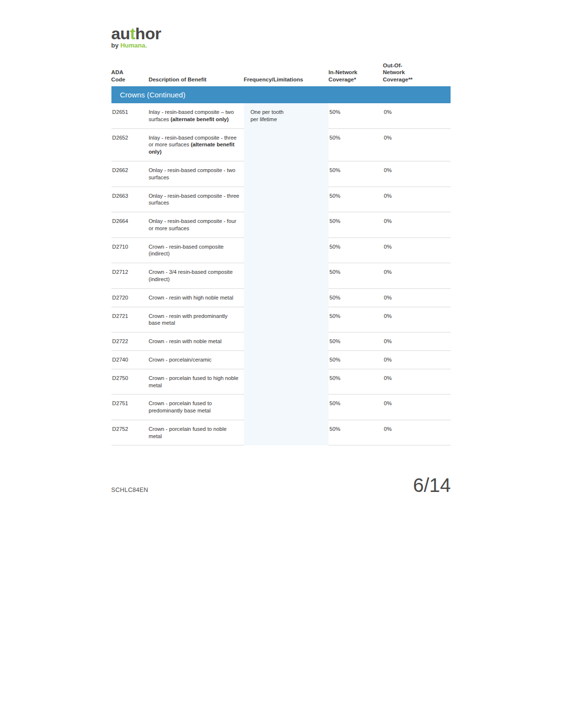author
by Humana.
| ADA Code | Description of Benefit | Frequency/Limitations | In-Network Coverage* | Out-Of- Network Coverage** |
| --- | --- | --- | --- | --- |
| Crowns (Continued) |
| D2651 | Inlay - resin-based composite – two surfaces (alternate benefit only) | One per tooth per lifetime | 50% | 0% |
| D2652 | Inlay - resin-based compos­ite - three or more surfaces (alternate benefit only) | 50% | 0% |
| D2662 | Onlay - resin-based composite - two surfaces | 50% | 0% |
| D2663 | Onlay - resin-based composite - three surfaces | 50% | 0% |
| D2664 | Onlay - resin-based composite - four or more surfaces | 50% | 0% |
| D2710 | Crown - resin-based composite (indirect) | 50% | 0% |
| D2712 | Crown - 3/4 resin-based composite (indirect) | 50% | 0% |
| D2720 | Crown - resin with high noble metal | 50% | 0% |
| D2721 | Crown - resin with predominantly base metal | 50% | 0% |
| D2722 | Crown - resin with noble metal | 50% | 0% |
| D2740 | Crown - porcelain/ceramic | 50% | 0% |
| D2750 | Crown - porcelain fused to high noble metal | 50% | 0% |
| D2751 | Crown - porcelain fused to predominantly base metal | 50% | 0% |
| D2752 | Crown - porcelain fused to noble metal | 50% | 0% |
SCHLC84EN
6/14